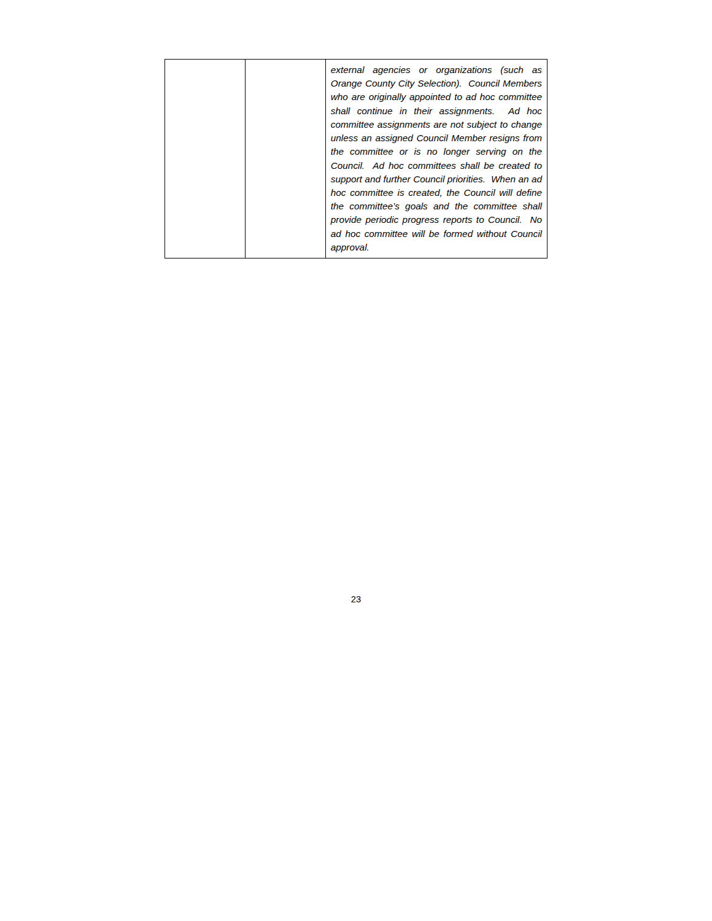| | | external agencies or organizations (such as Orange County City Selection). Council Members who are originally appointed to ad hoc committee shall continue in their assignments. Ad hoc committee assignments are not subject to change unless an assigned Council Member resigns from the committee or is no longer serving on the Council. Ad hoc committees shall be created to support and further Council priorities. When an ad hoc committee is created, the Council will define the committee’s goals and the committee shall provide periodic progress reports to Council. No ad hoc committee will be formed without Council approval. |
23